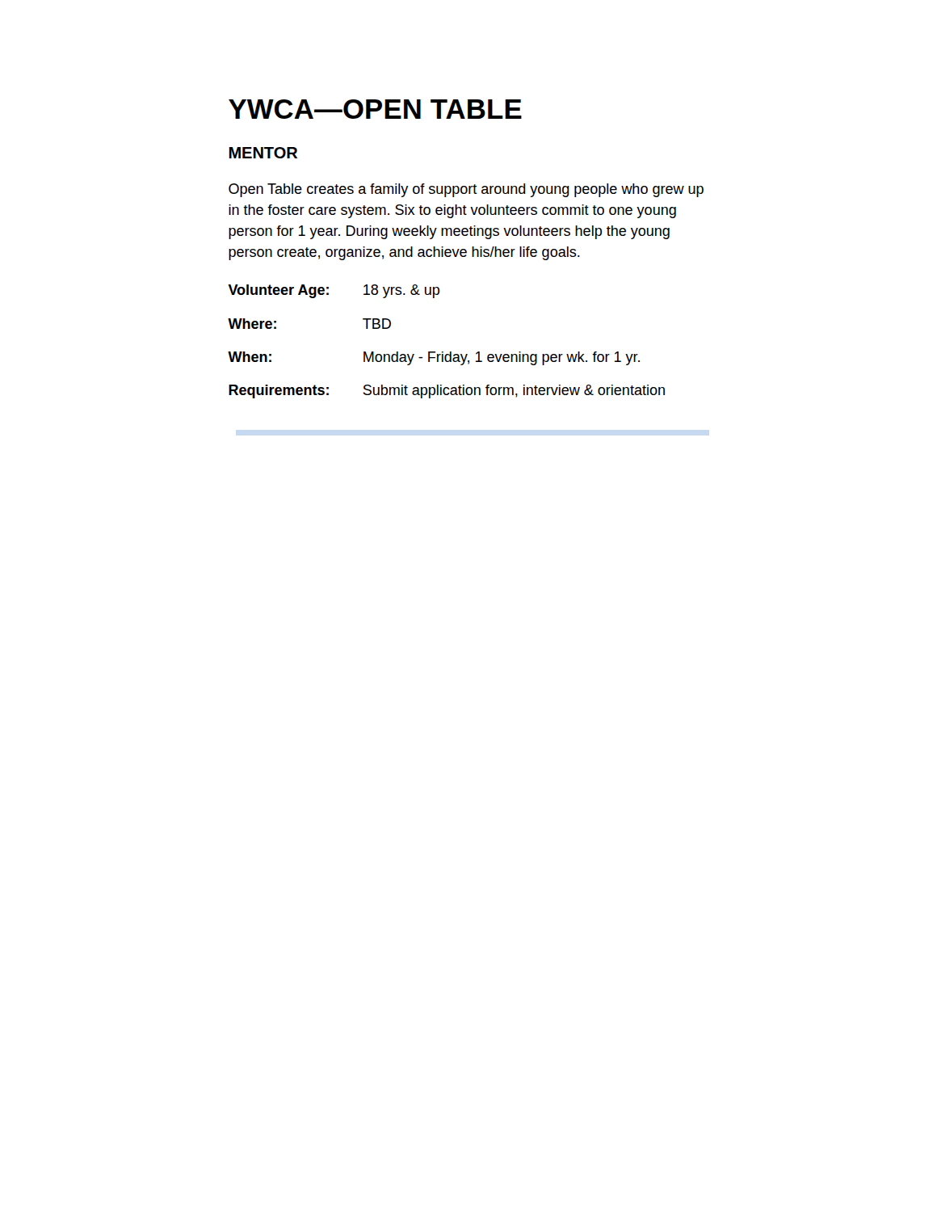YWCA—OPEN TABLE
MENTOR
Open Table creates a family of support around young people who grew up in the foster care system. Six to eight volunteers commit to one young person for 1 year. During weekly meetings volunteers help the young person create, organize, and achieve his/her life goals.
| Volunteer Age: | 18 yrs. & up |
| Where: | TBD |
| When: | Monday - Friday, 1 evening per wk. for 1 yr. |
| Requirements: | Submit application form, interview & orientation |